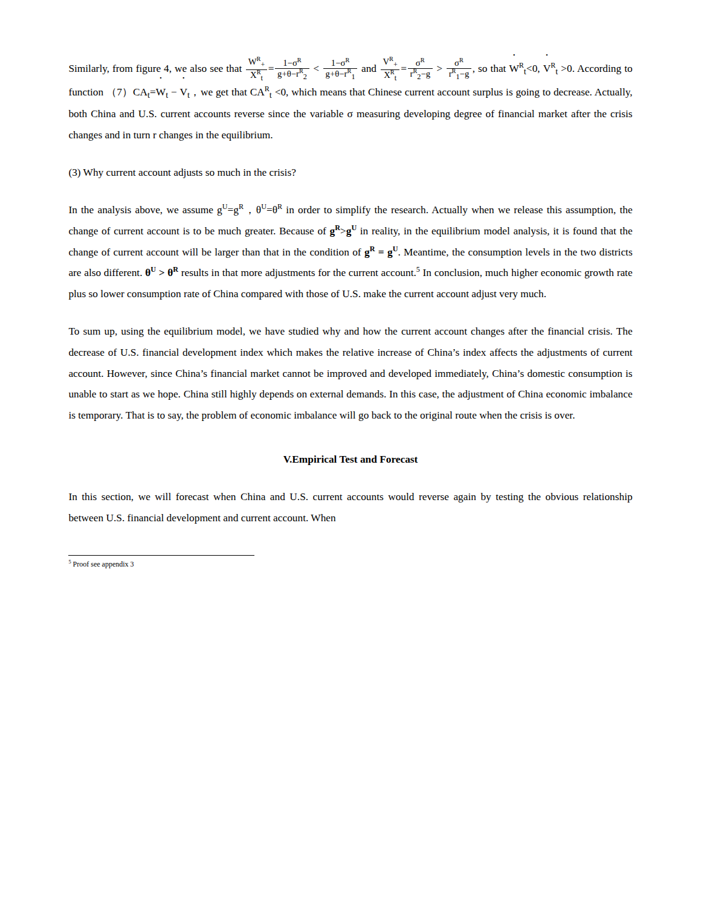Similarly, from figure 4, we also see that WR+XRt=1−σR g+θ−rR2 < 1−σR g+θ−rR1 and VR+XRt=σR rR2−g > σR rR1−g, so that WRt<0, VRt >0. According to function （7）CAt=Wt − Vt，we get that CARt <0, which means that Chinese current account surplus is going to decrease. Actually, both China and U.S. current accounts reverse since the variable σ measuring developing degree of financial market after the crisis changes and in turn r changes in the equilibrium.
(3) Why current account adjusts so much in the crisis?
In the analysis above, we assume gU=gR，θU=θR in order to simplify the research. Actually when we release this assumption, the change of current account is to be much greater. Because of gR>gU in reality, in the equilibrium model analysis, it is found that the change of current account will be larger than that in the condition of gR = gU. Meantime, the consumption levels in the two districts are also different. θU > θR results in that more adjustments for the current account.5 In conclusion, much higher economic growth rate plus so lower consumption rate of China compared with those of U.S. make the current account adjust very much.
To sum up, using the equilibrium model, we have studied why and how the current account changes after the financial crisis. The decrease of U.S. financial development index which makes the relative increase of China’s index affects the adjustments of current account. However, since China’s financial market cannot be improved and developed immediately, China’s domestic consumption is unable to start as we hope. China still highly depends on external demands. In this case, the adjustment of China economic imbalance is temporary. That is to say, the problem of economic imbalance will go back to the original route when the crisis is over.
V.Empirical Test and Forecast
In this section, we will forecast when China and U.S. current accounts would reverse again by testing the obvious relationship between U.S. financial development and current account. When
5 Proof see appendix 3